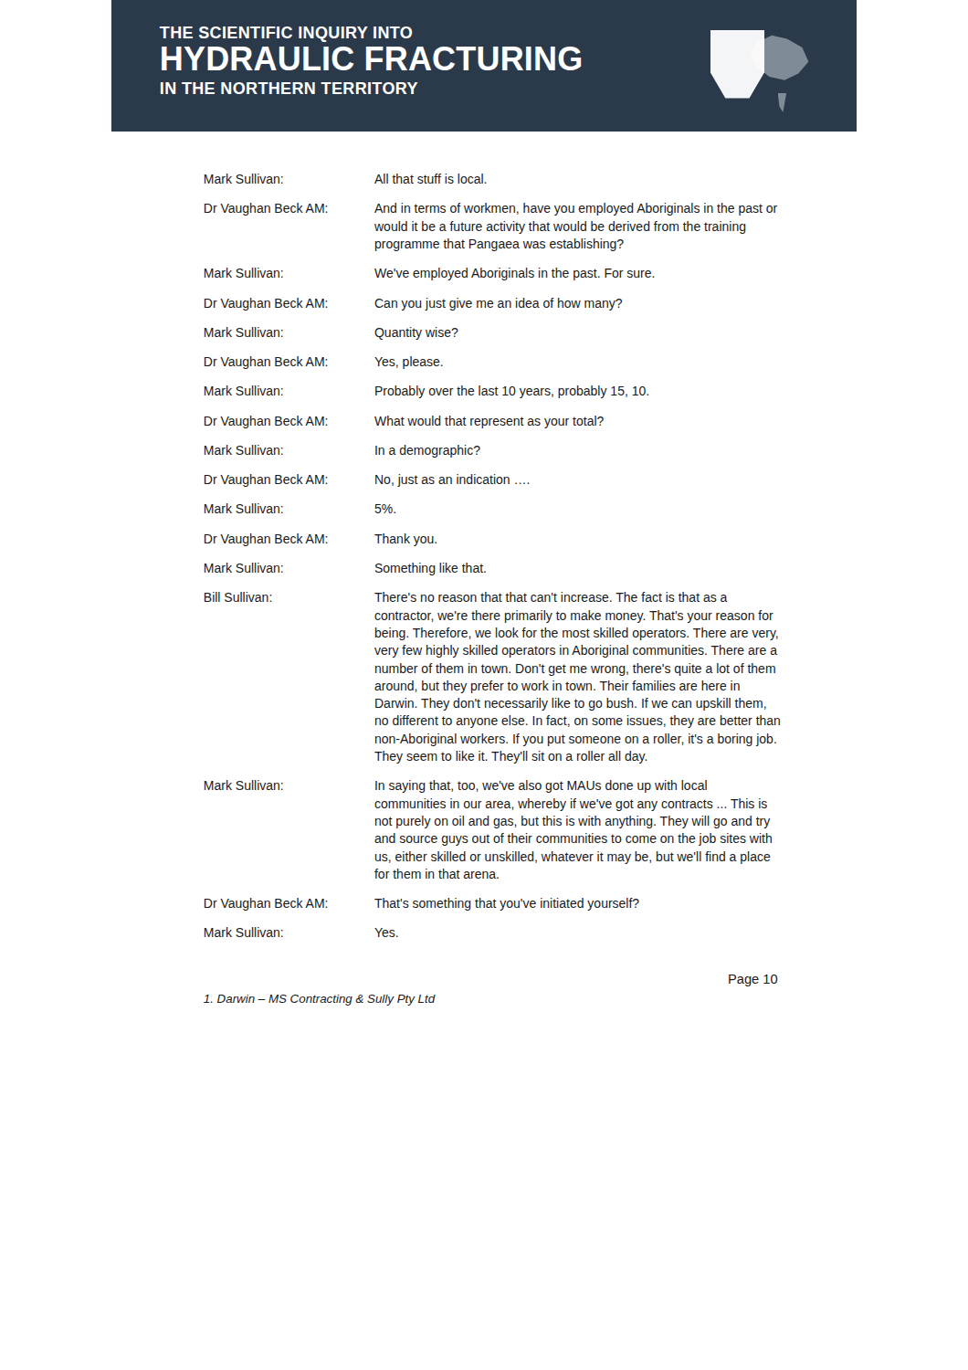The Scientific Inquiry into
Hydraulic Fracturing
in the Northern Territory
| Mark Sullivan: | All that stuff is local. |
| Dr Vaughan Beck AM: | And in terms of workmen, have you employed Aboriginals in the past or would it be a future activity that would be derived from the training programme that Pangaea was establishing? |
| Mark Sullivan: | We've employed Aboriginals in the past. For sure. |
| Dr Vaughan Beck AM: | Can you just give me an idea of how many? |
| Mark Sullivan: | Quantity wise? |
| Dr Vaughan Beck AM: | Yes, please. |
| Mark Sullivan: | Probably over the last 10 years, probably 15, 10. |
| Dr Vaughan Beck AM: | What would that represent as your total? |
| Mark Sullivan: | In a demographic? |
| Dr Vaughan Beck AM: | No, just as an indication …. |
| Mark Sullivan: | 5%. |
| Dr Vaughan Beck AM: | Thank you. |
| Mark Sullivan: | Something like that. |
| Bill Sullivan: | There's no reason that that can't increase. The fact is that as a contractor, we're there primarily to make money. That's your reason for being. Therefore, we look for the most skilled operators. There are very, very few highly skilled operators in Aboriginal communities. There are a number of them in town. Don't get me wrong, there's quite a lot of them around, but they prefer to work in town. Their families are here in Darwin. They don't necessarily like to go bush. If we can upskill them, no different to anyone else. In fact, on some issues, they are better than non-Aboriginal workers. If you put someone on a roller, it's a boring job. They seem to like it. They'll sit on a roller all day. |
| Mark Sullivan: | In saying that, too, we've also got MAUs done up with local communities in our area, whereby if we've got any contracts ... This is not purely on oil and gas, but this is with anything. They will go and try and source guys out of their communities to come on the job sites with us, either skilled or unskilled, whatever it may be, but we'll find a place for them in that arena. |
| Dr Vaughan Beck AM: | That's something that you've initiated yourself? |
| Mark Sullivan: | Yes. |
Page 10
1. Darwin – MS Contracting & Sully Pty Ltd